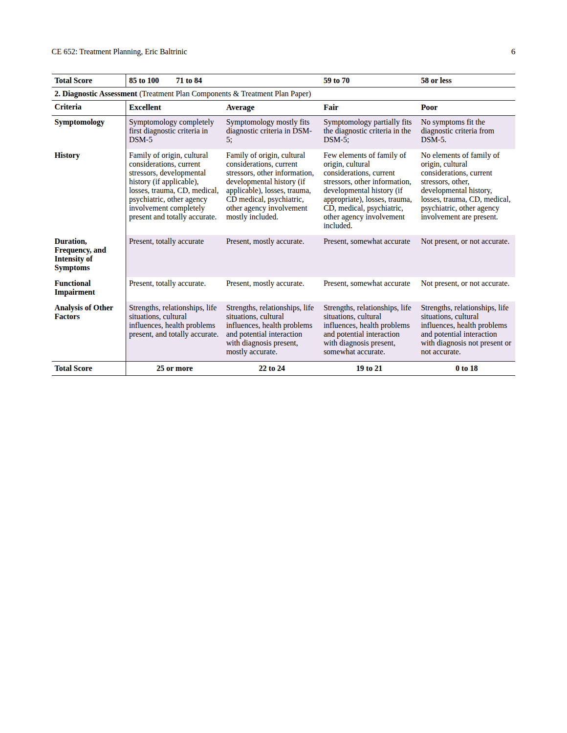CE 652: Treatment Planning, Eric Baltrinic
6
| Total Score | 85 to 100 71 to 84 | 59 to 70 | 58 or less |
| 2. Diagnostic Assessment (Treatment Plan Components & Treatment Plan Paper) |
| Criteria | Excellent | Average | Fair | Poor |
| Symptomology | Symptomology completely first diagnostic criteria in DSM-5 | Symptomology mostly fits diagnostic criteria in DSM-5; | Symptomology partially fits the diagnostic criteria in the DSM-5; | No symptoms fit the diagnostic criteria from DSM-5. |
| History | Family of origin, cultural considerations, current stressors, developmental history (if applicable), losses, trauma, CD, medical, psychiatric, other agency involvement completely present and totally accurate. | Family of origin, cultural considerations, current stressors, other information, developmental history (if applicable), losses, trauma, CD medical, psychiatric, other agency involvement mostly included. | Few elements of family of origin, cultural considerations, current stressors, other information, developmental history (if appropriate), losses, trauma, CD, medical, psychiatric, other agency involvement included. | No elements of family of origin, cultural considerations, current stressors, other, developmental history, losses, trauma, CD, medical, psychiatric, other agency involvement are present. |
| Duration, Frequency, and Intensity of Symptoms | Present, totally accurate | Present, mostly accurate. | Present, somewhat accurate | Not present, or not accurate. |
| Functional Impairment | Present, totally accurate. | Present, mostly accurate. | Present, somewhat accurate | Not present, or not accurate. |
| Analysis of Other Factors | Strengths, relationships, life situations, cultural influences, health problems present, and totally accurate. | Strengths, relationships, life situations, cultural influences, health problems and potential interaction with diagnosis present, mostly accurate. | Strengths, relationships, life situations, cultural influences, health problems and potential interaction with diagnosis present, somewhat accurate. | Strengths, relationships, life situations, cultural influences, health problems and potential interaction with diagnosis not present or not accurate. |
| Total Score | 25 or more | 22 to 24 | 19 to 21 | 0 to 18 |